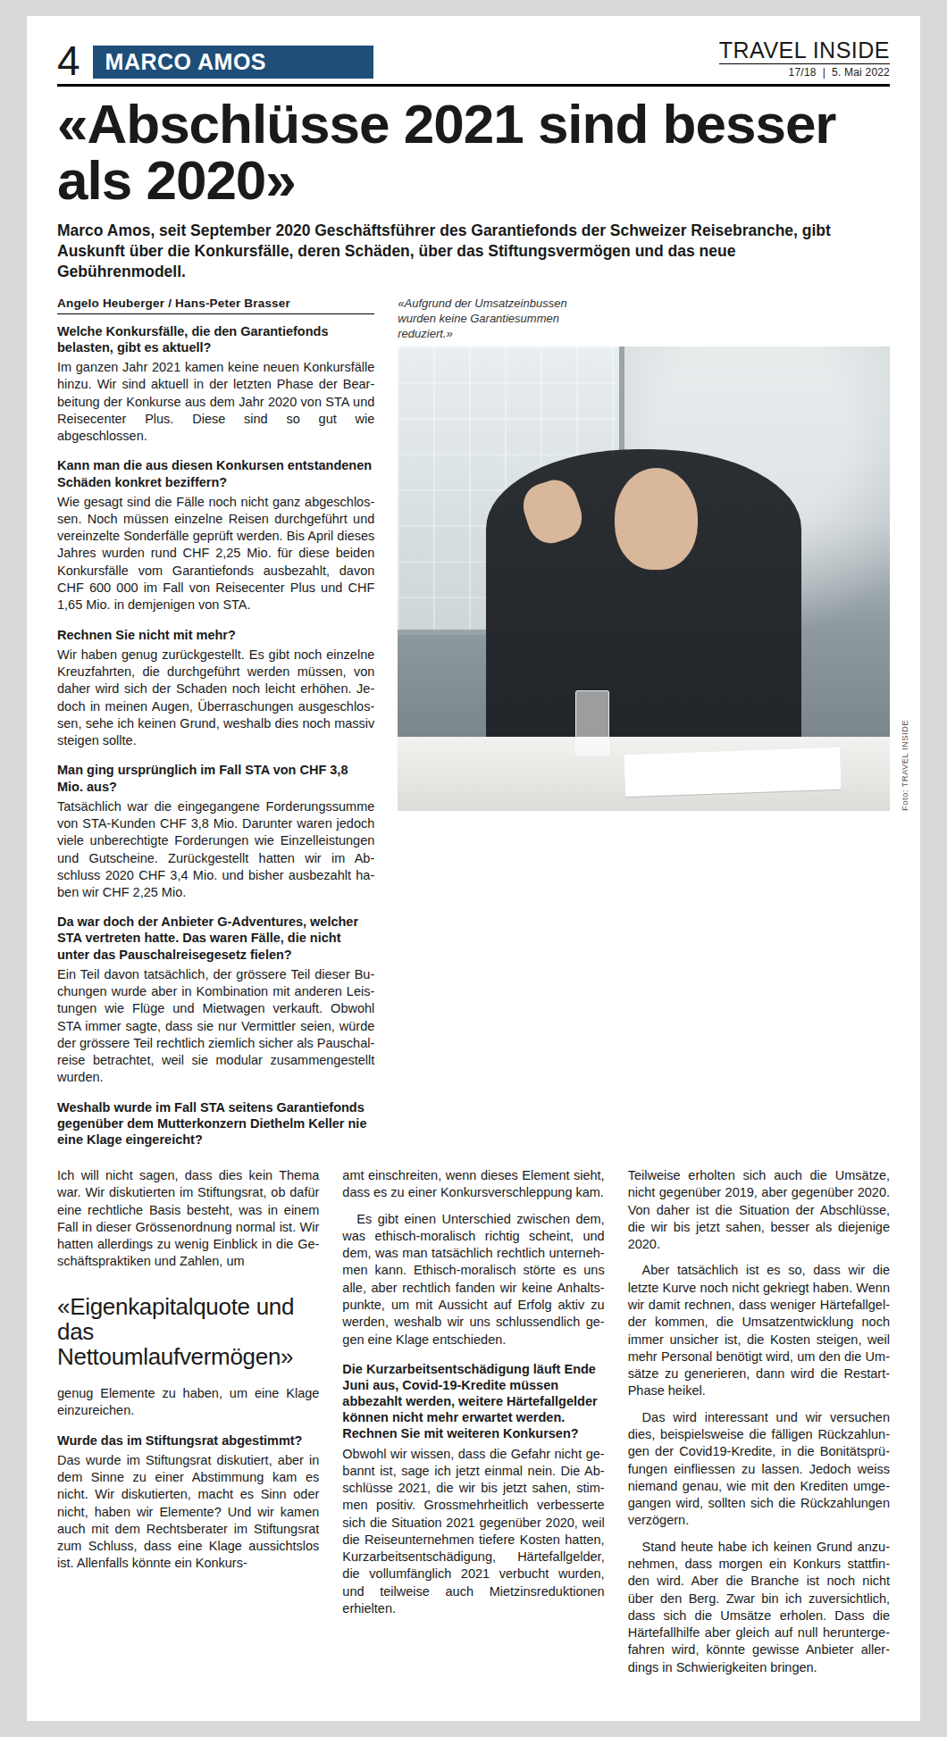4
MARCO AMOS
TRAVEL INSIDE
17/18 | 5. Mai 2022
«Abschlüsse 2021 sind besser als 2020»
Marco Amos, seit September 2020 Geschäftsführer des Garantiefonds der Schweizer Reisebranche, gibt Auskunft über die Konkursfälle, deren Schäden, über das Stiftungsvermögen und das neue Gebührenmodell.
Angelo Heuberger / Hans-Peter Brasser
Welche Konkursfälle, die den Garantiefonds belasten, gibt es aktuell?
Im ganzen Jahr 2021 kamen keine neuen Konkursfälle hinzu. Wir sind aktuell in der letzten Phase der Bearbeitung der Konkurse aus dem Jahr 2020 von STA und Reisecenter Plus. Diese sind so gut wie abgeschlossen.
Kann man die aus diesen Konkursen entstandenen Schäden konkret beziffern?
Wie gesagt sind die Fälle noch nicht ganz abgeschlossen. Noch müssen einzelne Reisen durchgeführt und vereinzelte Sonderfälle geprüft werden. Bis April dieses Jahres wurden rund CHF 2,25 Mio. für diese beiden Konkursfälle vom Garantiefonds ausbezahlt, davon CHF 600 000 im Fall von Reisecenter Plus und CHF 1,65 Mio. in demjenigen von STA.
Rechnen Sie nicht mit mehr?
Wir haben genug zurückgestellt. Es gibt noch einzelne Kreuzfahrten, die durchgeführt werden müssen, von daher wird sich der Schaden noch leicht erhöhen. Jedoch in meinen Augen, Überraschungen ausgeschlossen, sehe ich keinen Grund, weshalb dies noch massiv steigen sollte.
Man ging ursprünglich im Fall STA von CHF 3,8 Mio. aus?
Tatsächlich war die eingegangene Forderungssumme von STA-Kunden CHF 3,8 Mio. Darunter waren jedoch viele unberechtigte Forderungen wie Einzelleistungen und Gutscheine. Zurückgestellt hatten wir im Abschluss 2020 CHF 3,4 Mio. und bisher ausbezahlt haben wir CHF 2,25 Mio.
Da war doch der Anbieter G-Adventures, welcher STA vertreten hatte. Das waren Fälle, die nicht unter das Pauschalreisegesetz fielen?
Ein Teil davon tatsächlich, der grössere Teil dieser Buchungen wurde aber in Kombination mit anderen Leistungen wie Flüge und Mietwagen verkauft. Obwohl STA immer sagte, dass sie nur Vermittler seien, würde der grössere Teil rechtlich ziemlich sicher als Pauschalreise betrachtet, weil sie modular zusammengestellt wurden.
Weshalb wurde im Fall STA seitens Garantiefonds gegenüber dem Mutterkonzern Diethelm Keller nie eine Klage eingereicht?
«Aufgrund der Umsatzeinbussen wurden keine Garantiesummen reduziert.»
Foto: TRAVEL INSIDE
Ich will nicht sagen, dass dies kein Thema war. Wir diskutierten im Stiftungsrat, ob dafür eine rechtliche Basis besteht, was in einem Fall in dieser Grössenordnung normal ist. Wir hatten allerdings zu wenig Einblick in die Geschäftspraktiken und Zahlen, um
«Eigenkapitalquote und das Nettoumlaufvermögen»
genug Elemente zu haben, um eine Klage einzureichen.
Wurde das im Stiftungsrat abgestimmt?
Das wurde im Stiftungsrat diskutiert, aber in dem Sinne zu einer Abstimmung kam es nicht. Wir diskutierten, macht es Sinn oder nicht, haben wir Elemente? Und wir kamen auch mit dem Rechtsberater im Stiftungsrat zum Schluss, dass eine Klage aussichtslos ist. Allenfalls könnte ein Konkurs-
amt einschreiten, wenn dieses Element sieht, dass es zu einer Konkursverschleppung kam.
Es gibt einen Unterschied zwischen dem, was ethisch-moralisch richtig scheint, und dem, was man tatsächlich rechtlich unternehmen kann. Ethisch-moralisch störte es uns alle, aber rechtlich fanden wir keine Anhaltspunkte, um mit Aussicht auf Erfolg aktiv zu werden, weshalb wir uns schlussendlich gegen eine Klage entschieden.
Die Kurzarbeitsentschädigung läuft Ende Juni aus, Covid-19-Kredite müssen abbezahlt werden, weitere Härtefallgelder können nicht mehr erwartet werden. Rechnen Sie mit weiteren Konkursen?
Obwohl wir wissen, dass die Gefahr nicht gebannt ist, sage ich jetzt einmal nein. Die Abschlüsse 2021, die wir bis jetzt sahen, stimmen positiv. Grossmehrheitlich verbesserte sich die Situation 2021 gegenüber 2020, weil die Reiseunternehmen tiefere Kosten hatten, Kurzarbeitsentschädigung, Härtefallgelder, die vollumfänglich 2021 verbucht wurden, und teilweise auch Mietzinsreduktionen erhielten.
Teilweise erholten sich auch die Umsätze, nicht gegenüber 2019, aber gegenüber 2020. Von daher ist die Situation der Abschlüsse, die wir bis jetzt sahen, besser als diejenige 2020.
Aber tatsächlich ist es so, dass wir die letzte Kurve noch nicht gekriegt haben. Wenn wir damit rechnen, dass weniger Härtefallgelder kommen, die Umsatzentwicklung noch immer unsicher ist, die Kosten steigen, weil mehr Personal benötigt wird, um den die Umsätze zu generieren, dann wird die Restart-Phase heikel.
Das wird interessant und wir versuchen dies, beispielsweise die fälligen Rückzahlungen der Covid19-Kredite, in die Bonitätsprüfungen einfliessen zu lassen. Jedoch weiss niemand genau, wie mit den Krediten umgegangen wird, sollten sich die Rückzahlungen verzögern.
Stand heute habe ich keinen Grund anzunehmen, dass morgen ein Konkurs stattfinden wird. Aber die Branche ist noch nicht über den Berg. Zwar bin ich zuversichtlich, dass sich die Umsätze erholen. Dass die Härtefallhilfe aber gleich auf null heruntergefahren wird, könnte gewisse Anbieter allerdings in Schwierigkeiten bringen.